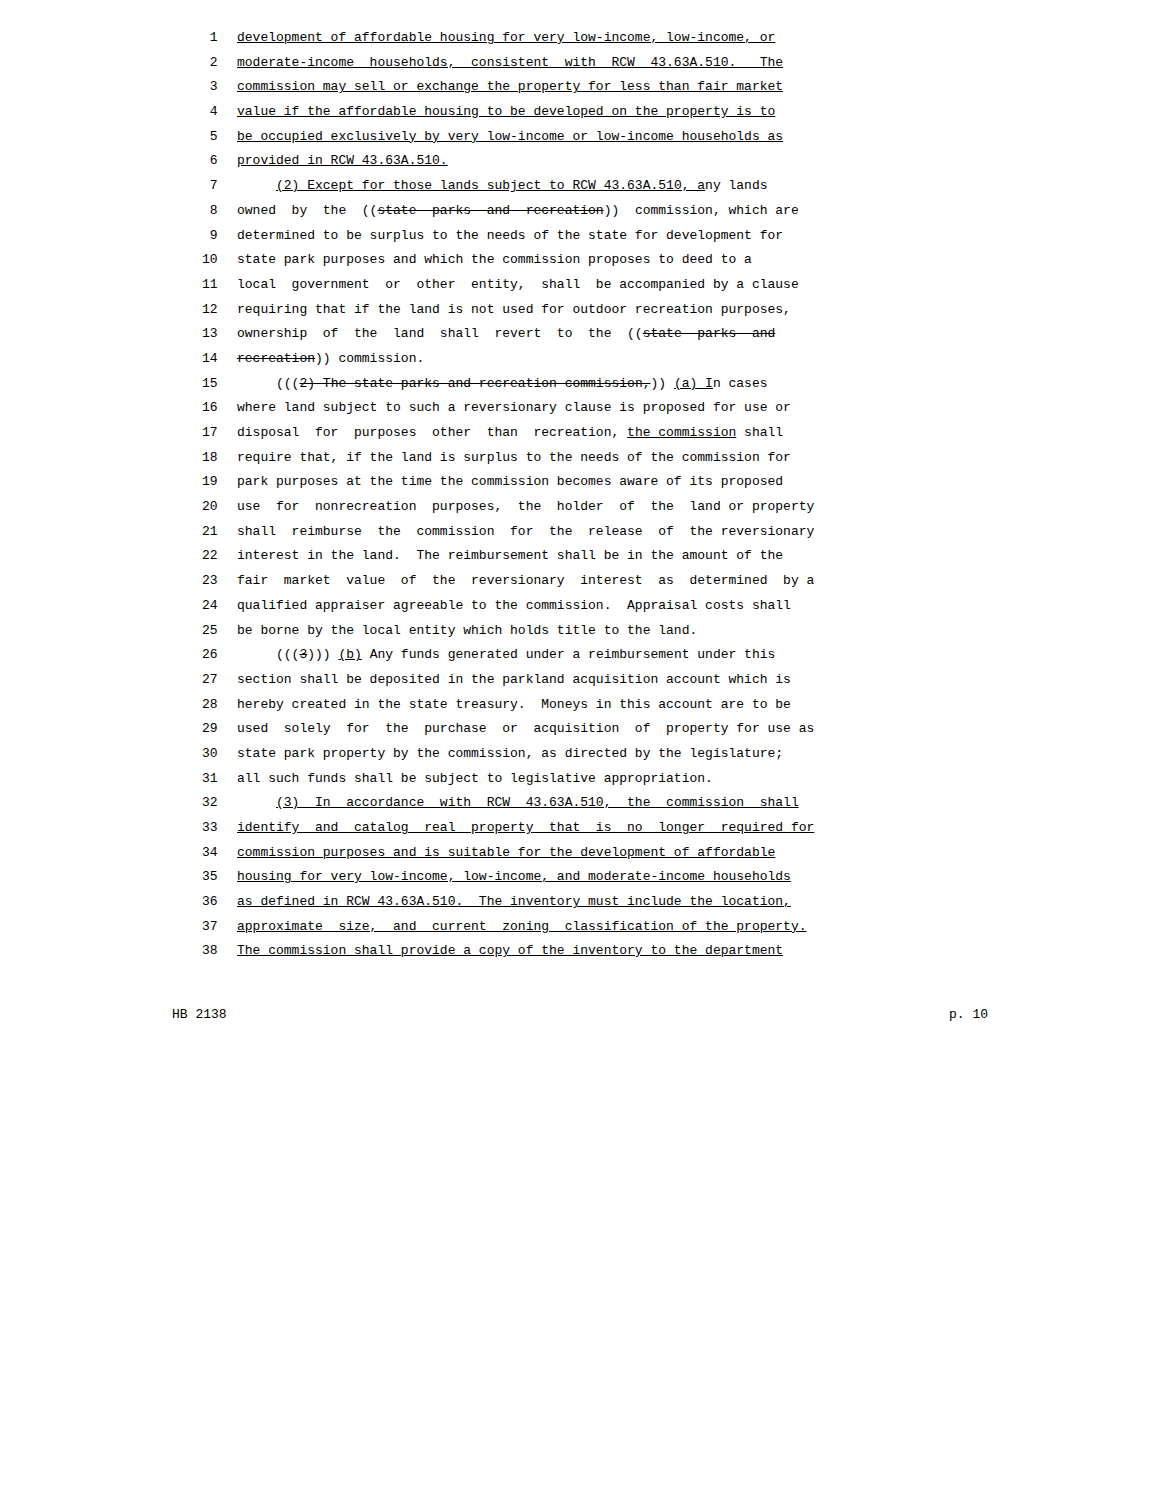1 development of affordable housing for very low-income, low-income, or
2 moderate-income households, consistent with RCW 43.63A.510. The
3 commission may sell or exchange the property for less than fair market
4 value if the affordable housing to be developed on the property is to
5 be occupied exclusively by very low-income or low-income households as
6 provided in RCW 43.63A.510.
7 (2) Except for those lands subject to RCW 43.63A.510, any lands
8 owned by the ((state parks and recreation)) commission, which are
9 determined to be surplus to the needs of the state for development for
10 state park purposes and which the commission proposes to deed to a
11 local government or other entity, shall be accompanied by a clause
12 requiring that if the land is not used for outdoor recreation purposes,
13 ownership of the land shall revert to the ((state parks and
14 recreation)) commission.
15 (((2) The state parks and recreation commission,)) (a) In cases
16 where land subject to such a reversionary clause is proposed for use or
17 disposal for purposes other than recreation, the commission shall
18 require that, if the land is surplus to the needs of the commission for
19 park purposes at the time the commission becomes aware of its proposed
20 use for nonrecreation purposes, the holder of the land or property
21 shall reimburse the commission for the release of the reversionary
22 interest in the land. The reimbursement shall be in the amount of the
23 fair market value of the reversionary interest as determined by a
24 qualified appraiser agreeable to the commission. Appraisal costs shall
25 be borne by the local entity which holds title to the land.
26 (((3))) (b) Any funds generated under a reimbursement under this
27 section shall be deposited in the parkland acquisition account which is
28 hereby created in the state treasury. Moneys in this account are to be
29 used solely for the purchase or acquisition of property for use as
30 state park property by the commission, as directed by the legislature;
31 all such funds shall be subject to legislative appropriation.
32 (3) In accordance with RCW 43.63A.510, the commission shall
33 identify and catalog real property that is no longer required for
34 commission purposes and is suitable for the development of affordable
35 housing for very low-income, low-income, and moderate-income households
36 as defined in RCW 43.63A.510. The inventory must include the location,
37 approximate size, and current zoning classification of the property.
38 The commission shall provide a copy of the inventory to the department
HB 2138 p. 10